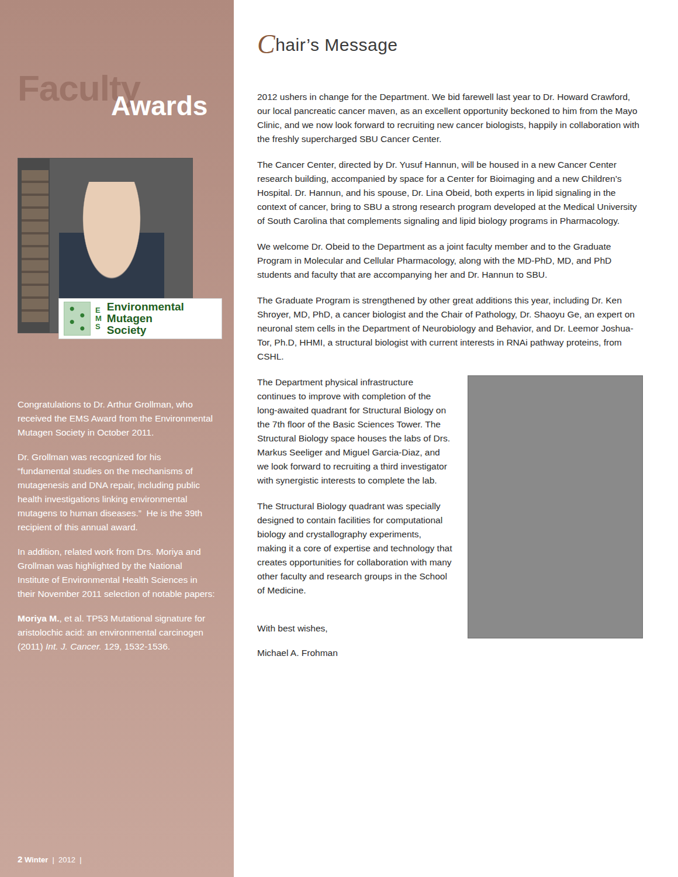Faculty Awards
E
M
S
Environmental
Mutagen
Society
Congratulations to Dr. Arthur Grollman, who received the EMS Award from the Environmental Mutagen Society in October 2011.
Dr. Grollman was recognized for his “fundamental studies on the mechanisms of mutagenesis and DNA repair, including public health investigations linking environmental mutagens to human diseases.” He is the 39th recipient of this annual award.
In addition, related work from Drs. Moriya and Grollman was highlighted by the National Institute of Environmental Health Sciences in their November 2011 selection of notable papers:
Moriya M., et al. TP53 Mutational signature for aristolochic acid: an environmental carcinogen (2011) Int. J. Cancer. 129, 1532-1536.
2 Winter | 2012 |
Chair’s Message
2012 ushers in change for the Department. We bid farewell last year to Dr. Howard Crawford, our local pancreatic cancer maven, as an excellent opportunity beckoned to him from the Mayo Clinic, and we now look forward to recruiting new cancer biologists, happily in collaboration with the freshly supercharged SBU Cancer Center.
The Cancer Center, directed by Dr. Yusuf Hannun, will be housed in a new Cancer Center research building, accompanied by space for a Center for Bioimaging and a new Children’s Hospital. Dr. Hannun, and his spouse, Dr. Lina Obeid, both experts in lipid signaling in the context of cancer, bring to SBU a strong research program developed at the Medical University of South Carolina that complements signaling and lipid biology programs in Pharmacology.
We welcome Dr. Obeid to the Department as a joint faculty member and to the Graduate Program in Molecular and Cellular Pharmacology, along with the MD-PhD, MD, and PhD students and faculty that are accompanying her and Dr. Hannun to SBU.
The Graduate Program is strengthened by other great additions this year, including Dr. Ken Shroyer, MD, PhD, a cancer biologist and the Chair of Pathology, Dr. Shaoyu Ge, an expert on neuronal stem cells in the Department of Neurobiology and Behavior, and Dr. Leemor Joshua-Tor, Ph.D, HHMI, a structural biologist with current interests in RNAi pathway proteins, from CSHL.
The Department physical infrastructure continues to improve with completion of the long-awaited quadrant for Structural Biology on the 7th floor of the Basic Sciences Tower. The Structural Biology space houses the labs of Drs. Markus Seeliger and Miguel Garcia-Diaz, and we look forward to recruiting a third investigator with synergistic interests to complete the lab.
The Structural Biology quadrant was specially designed to contain facilities for computational biology and crystallography experiments, making it a core of expertise and technology that creates opportunities for collaboration with many other faculty and research groups in the School of Medicine.
With best wishes,
Michael A. Frohman